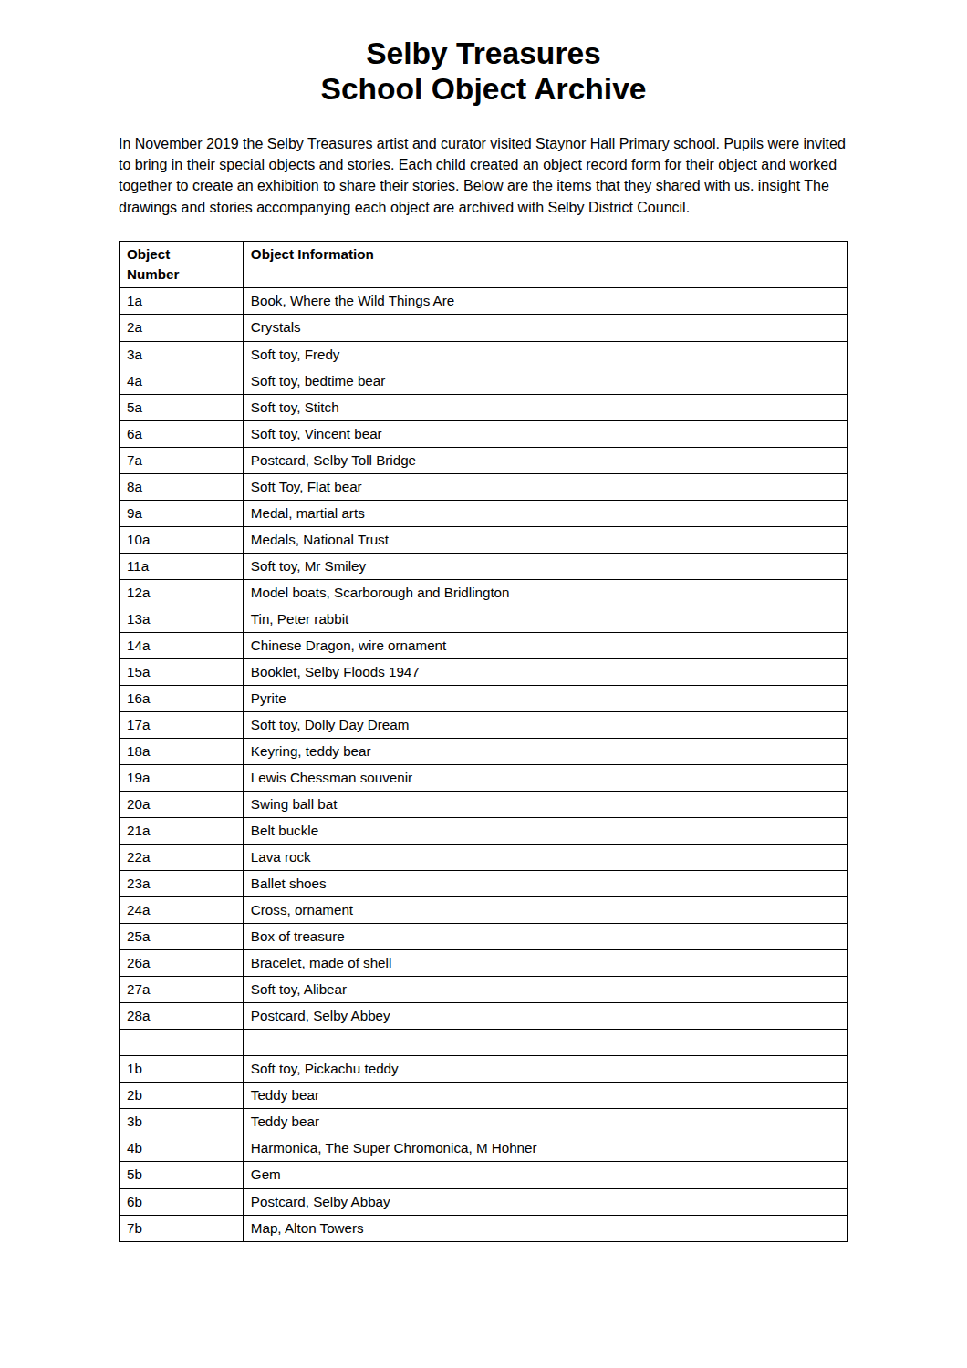Selby Treasures
School Object Archive
In November 2019 the Selby Treasures artist and curator visited Staynor Hall Primary school. Pupils were invited to bring in their special objects and stories. Each child created an object record form for their object and worked together to create an exhibition to share their stories. Below are the items that they shared with us. insight The drawings and stories accompanying each object are archived with Selby District Council.
| Object Number | Object Information |
| --- | --- |
| 1a | Book, Where the Wild Things Are |
| 2a | Crystals |
| 3a | Soft toy, Fredy |
| 4a | Soft toy, bedtime bear |
| 5a | Soft toy, Stitch |
| 6a | Soft toy, Vincent bear |
| 7a | Postcard, Selby Toll Bridge |
| 8a | Soft Toy, Flat bear |
| 9a | Medal, martial arts |
| 10a | Medals, National Trust |
| 11a | Soft toy, Mr Smiley |
| 12a | Model boats, Scarborough and Bridlington |
| 13a | Tin, Peter rabbit |
| 14a | Chinese Dragon, wire ornament |
| 15a | Booklet, Selby Floods 1947 |
| 16a | Pyrite |
| 17a | Soft toy, Dolly Day Dream |
| 18a | Keyring, teddy bear |
| 19a | Lewis Chessman souvenir |
| 20a | Swing ball bat |
| 21a | Belt buckle |
| 22a | Lava rock |
| 23a | Ballet shoes |
| 24a | Cross, ornament |
| 25a | Box of treasure |
| 26a | Bracelet, made of shell |
| 27a | Soft toy, Alibear |
| 28a | Postcard, Selby Abbey |
| 1b | Soft toy, Pickachu teddy |
| 2b | Teddy bear |
| 3b | Teddy bear |
| 4b | Harmonica, The Super Chromonica, M Hohner |
| 5b | Gem |
| 6b | Postcard, Selby Abbay |
| 7b | Map, Alton Towers |